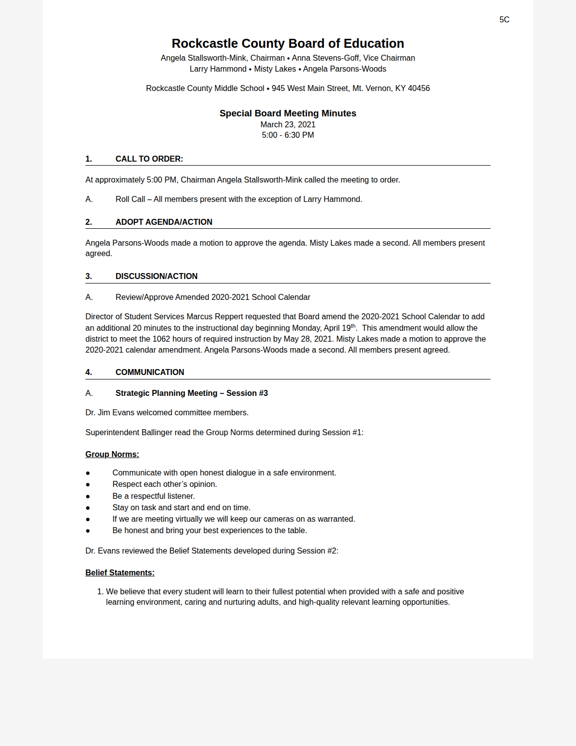5C
Rockcastle County Board of Education
Angela Stallsworth-Mink, Chairman ⬩ Anna Stevens-Goff, Vice Chairman
Larry Hammond ⬩ Misty Lakes ⬩ Angela Parsons-Woods
Rockcastle County Middle School ⬩ 945 West Main Street, Mt. Vernon, KY 40456
Special Board Meeting Minutes
March 23, 2021
5:00 - 6:30 PM
1. CALL TO ORDER:
At approximately 5:00 PM, Chairman Angela Stallsworth-Mink called the meeting to order.
A. Roll Call – All members present with the exception of Larry Hammond.
2. ADOPT AGENDA/ACTION
Angela Parsons-Woods made a motion to approve the agenda. Misty Lakes made a second. All members present agreed.
3. DISCUSSION/ACTION
A. Review/Approve Amended 2020-2021 School Calendar
Director of Student Services Marcus Reppert requested that Board amend the 2020-2021 School Calendar to add an additional 20 minutes to the instructional day beginning Monday, April 19th. This amendment would allow the district to meet the 1062 hours of required instruction by May 28, 2021. Misty Lakes made a motion to approve the 2020-2021 calendar amendment. Angela Parsons-Woods made a second. All members present agreed.
4. COMMUNICATION
A. Strategic Planning Meeting – Session #3
Dr. Jim Evans welcomed committee members.
Superintendent Ballinger read the Group Norms determined during Session #1:
Group Norms:
●Communicate with open honest dialogue in a safe environment.
●Respect each other’s opinion.
●Be a respectful listener.
●Stay on task and start and end on time.
●If we are meeting virtually we will keep our cameras on as warranted.
●Be honest and bring your best experiences to the table.
Dr. Evans reviewed the Belief Statements developed during Session #2:
Belief Statements:
We believe that every student will learn to their fullest potential when provided with a safe and positive learning environment, caring and nurturing adults, and high-quality relevant learning opportunities.